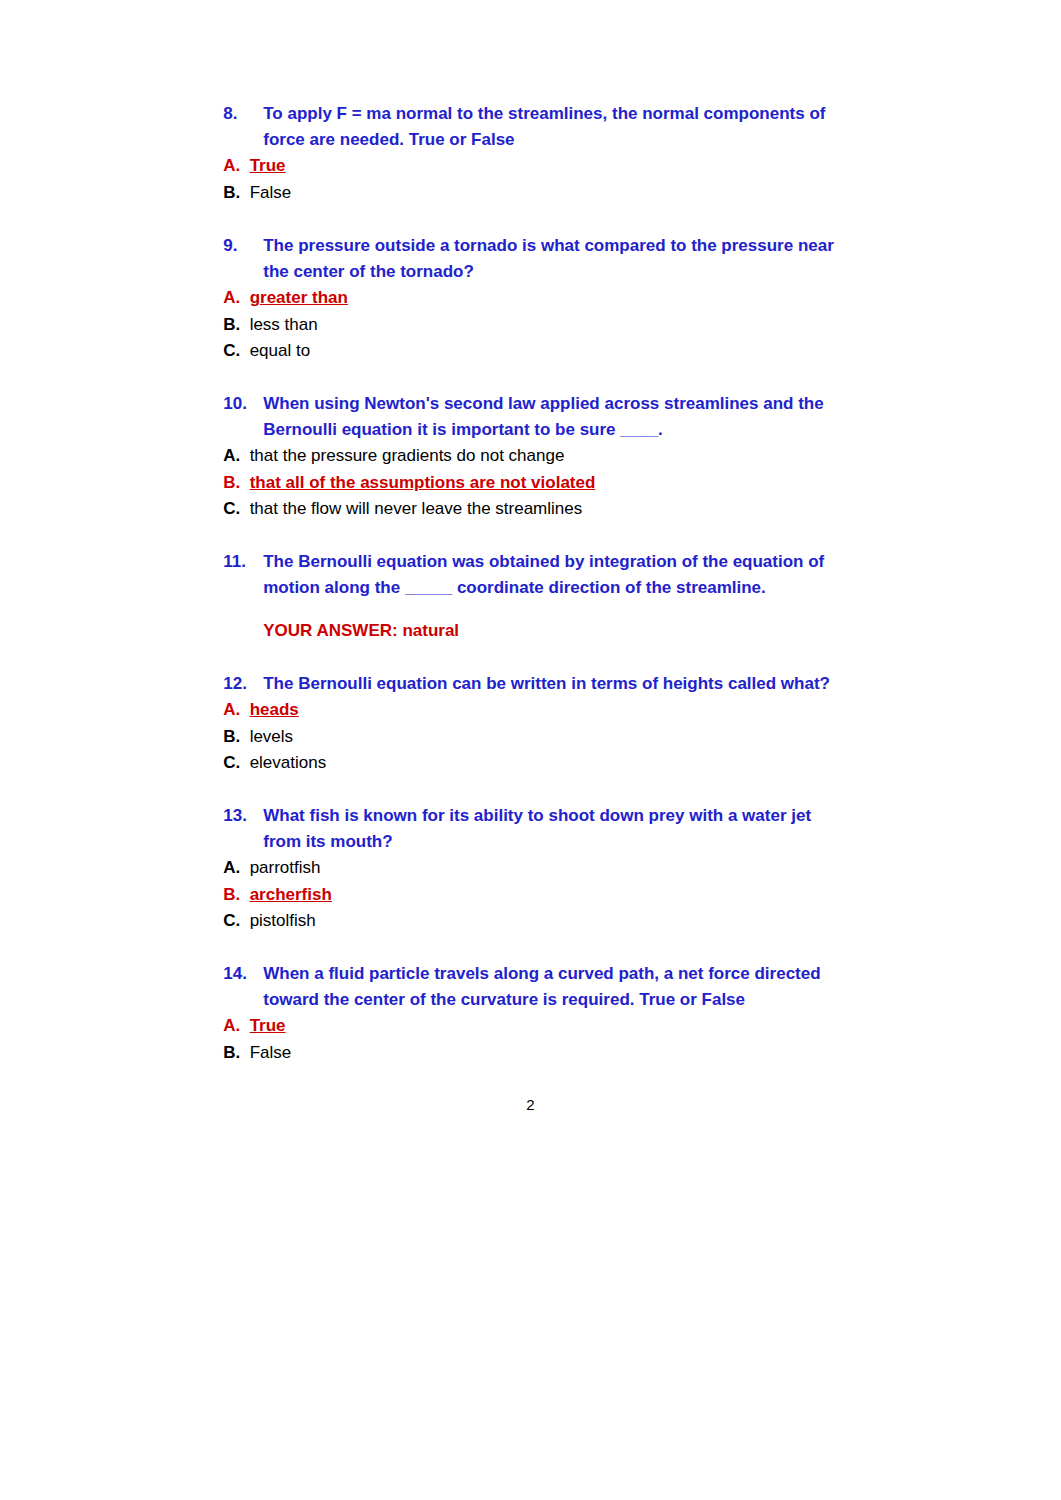To apply F = ma normal to the streamlines, the normal components of force are needed. True or False
A. True
B. False
The pressure outside a tornado is what compared to the pressure near the center of the tornado?
A. greater than
B. less than
C. equal to
When using Newton's second law applied across streamlines and the Bernoulli equation it is important to be sure ____.
A. that the pressure gradients do not change
B. that all of the assumptions are not violated
C. that the flow will never leave the streamlines
The Bernoulli equation was obtained by integration of the equation of motion along the _____ coordinate direction of the streamline.
YOUR ANSWER: natural
The Bernoulli equation can be written in terms of heights called what?
A. heads
B. levels
C. elevations
What fish is known for its ability to shoot down prey with a water jet from its mouth?
A. parrotfish
B. archerfish
C. pistolfish
When a fluid particle travels along a curved path, a net force directed toward the center of the curvature is required. True or False
A. True
B. False
2